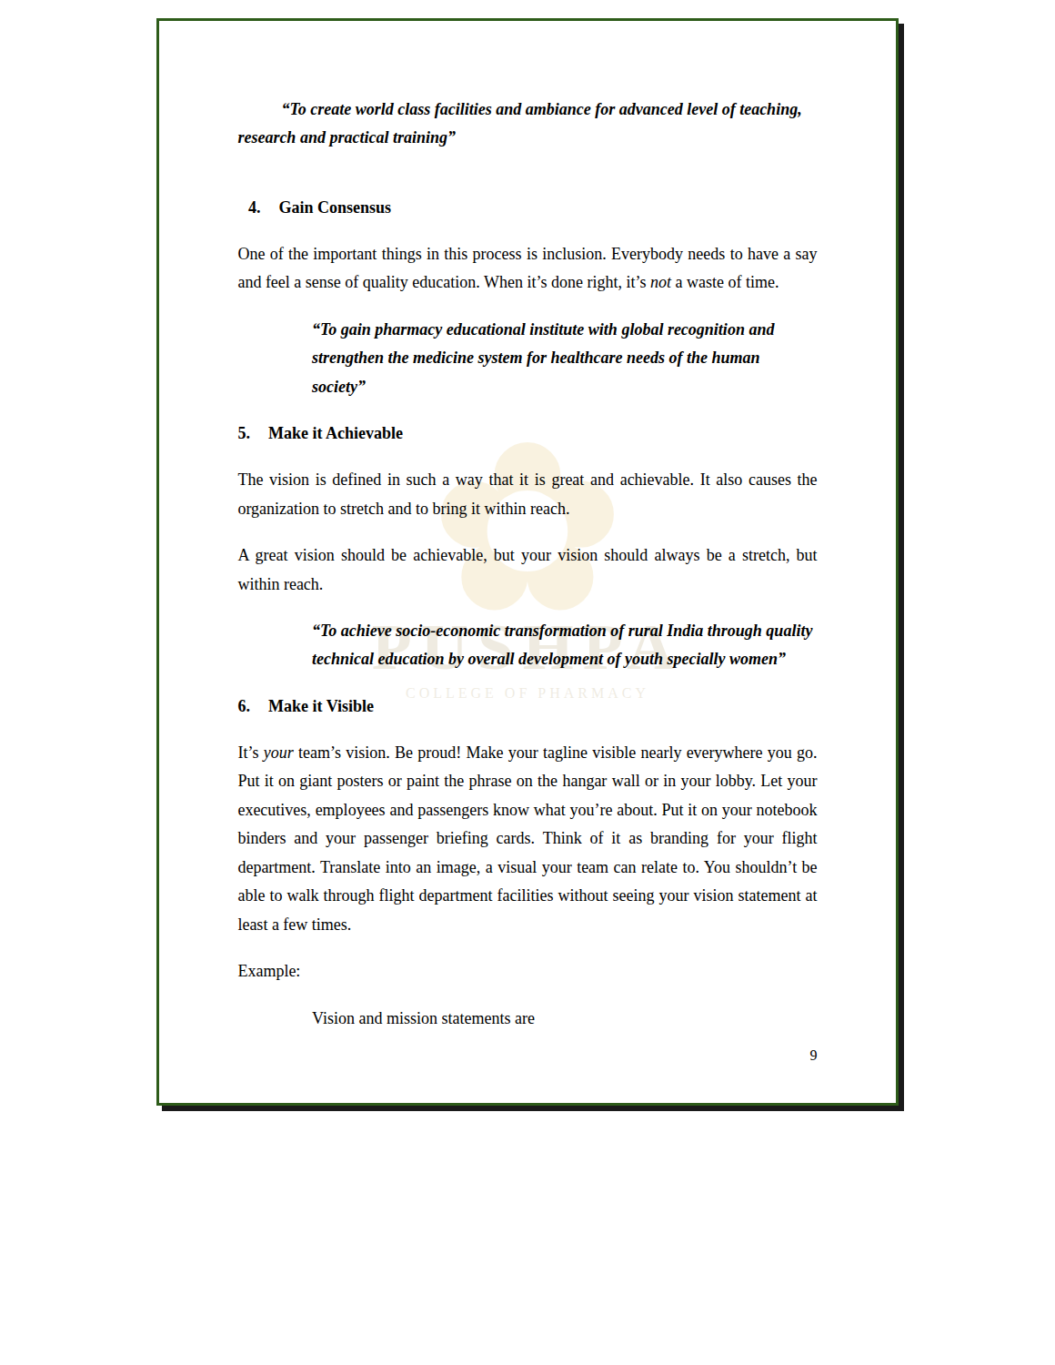✿
PUSHPA
COLLEGE OF PHARMACY
“To create world class facilities and ambiance for advanced level of teaching, research and practical training”
4. Gain Consensus
One of the important things in this process is inclusion. Everybody needs to have a say and feel a sense of quality education. When it’s done right, it’s not a waste of time.
“To gain pharmacy educational institute with global recognition and strengthen the medicine system for healthcare needs of the human society”
5. Make it Achievable
The vision is defined in such a way that it is great and achievable. It also causes the organization to stretch and to bring it within reach.
A great vision should be achievable, but your vision should always be a stretch, but within reach.
“To achieve socio-economic transformation of rural India through quality technical education by overall development of youth specially women”
6. Make it Visible
It’s your team’s vision. Be proud! Make your tagline visible nearly everywhere you go. Put it on giant posters or paint the phrase on the hangar wall or in your lobby. Let your executives, employees and passengers know what you’re about. Put it on your notebook binders and your passenger briefing cards. Think of it as branding for your flight department. Translate into an image, a visual your team can relate to. You shouldn’t be able to walk through flight department facilities without seeing your vision statement at least a few times.
Example:
Vision and mission statements are
9